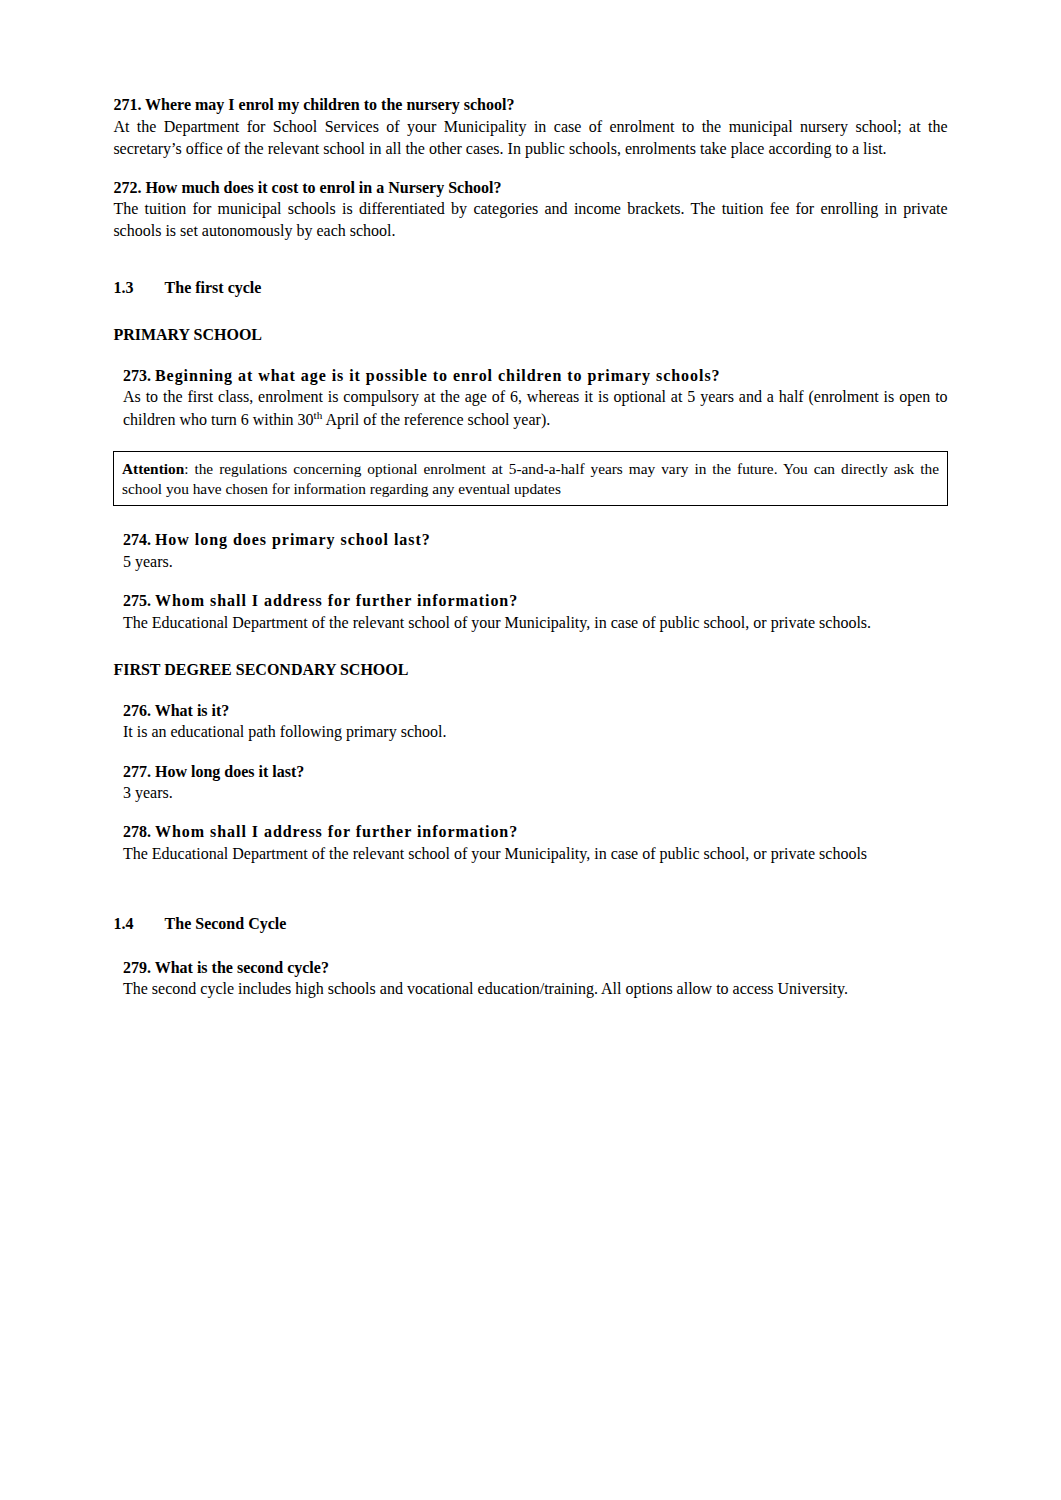271. Where may I enrol my children to the nursery school?
At the Department for School Services of your Municipality in case of enrolment to the municipal nursery school; at the secretary’s office of the relevant school in all the other cases. In public schools, enrolments take place according to a list.
272. How much does it cost to enrol in a Nursery School?
The tuition for municipal schools is differentiated by categories and income brackets. The tuition fee for enrolling in private schools is set autonomously by each school.
1.3 The first cycle
PRIMARY SCHOOL
273. Beginning at what age is it possible to enrol children to primary schools?
As to the first class, enrolment is compulsory at the age of 6, whereas it is optional at 5 years and a half (enrolment is open to children who turn 6 within 30th April of the reference school year).
Attention: the regulations concerning optional enrolment at 5-and-a-half years may vary in the future. You can directly ask the school you have chosen for information regarding any eventual updates
274. How long does primary school last?
5 years.
275. Whom shall I address for further information?
The Educational Department of the relevant school of your Municipality, in case of public school, or private schools.
FIRST DEGREE SECONDARY SCHOOL
276. What is it?
It is an educational path following primary school.
277. How long does it last?
3 years.
278. Whom shall I address for further information?
The Educational Department of the relevant school of your Municipality, in case of public school, or private schools
1.4 The Second Cycle
279. What is the second cycle?
The second cycle includes high schools and vocational education/training. All options allow to access University.